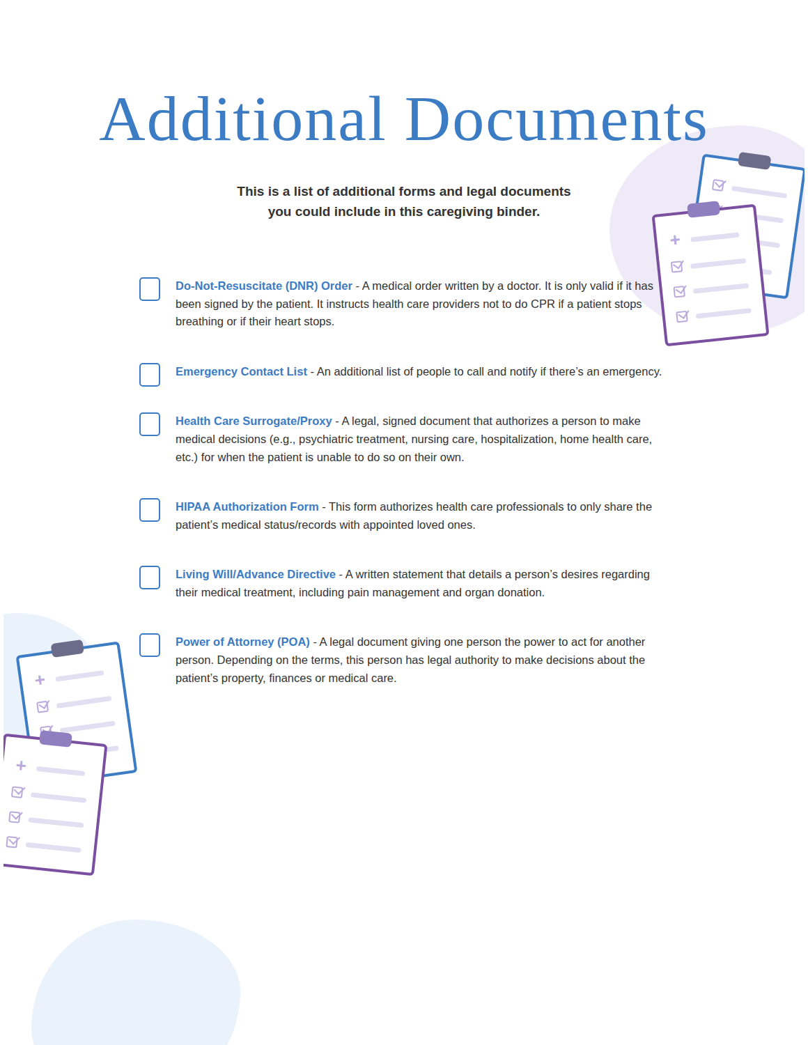+
+
+
+
Additional Documents
This is a list of additional forms and legal documents
you could include in this caregiving binder.
Do-Not-Resuscitate (DNR) Order - A medical order written by a doctor. It is only valid if it has been signed by the patient. It instructs health care providers not to do CPR if a patient stops breathing or if their heart stops.
Emergency Contact List - An additional list of people to call and notify if there’s an emergency.
Health Care Surrogate/Proxy - A legal, signed document that authorizes a person to make medical decisions (e.g., psychiatric treatment, nursing care, hospitalization, home health care, etc.) for when the patient is unable to do so on their own.
HIPAA Authorization Form - This form authorizes health care professionals to only share the patient’s medical status/records with appointed loved ones.
Living Will/Advance Directive - A written statement that details a person’s desires regarding their medical treatment, including pain management and organ donation.
Power of Attorney (POA) - A legal document giving one person the power to act for another person. Depending on the terms, this person has legal authority to make decisions about the patient’s property, finances or medical care.